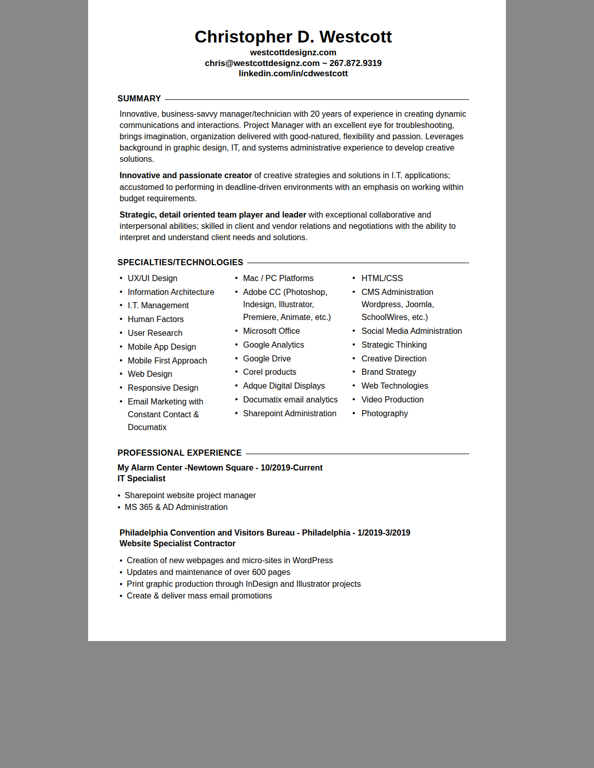Christopher D. Westcott
westcottdesignz.com
chris@westcottdesignz.com ~ 267.872.9319
linkedin.com/in/cdwestcott
SUMMARY
Innovative, business-savvy manager/technician with 20 years of experience in creating dynamic communications and interactions. Project Manager with an excellent eye for troubleshooting, brings imagination, organization delivered with good-natured, flexibility and passion. Leverages background in graphic design, IT, and systems administrative experience to develop creative solutions.
Innovative and passionate creator of creative strategies and solutions in I.T. applications; accustomed to performing in deadline-driven environments with an emphasis on working within budget requirements.
Strategic, detail oriented team player and leader with exceptional collaborative and interpersonal abilities; skilled in client and vendor relations and negotiations with the ability to interpret and understand client needs and solutions.
SPECIALTIES/TECHNOLOGIES
UX/UI Design
Information Architecture
I.T. Management
Human Factors
User Research
Mobile App Design
Mobile First Approach
Web Design
Responsive Design
Email Marketing with Constant Contact & Documatix
Mac / PC Platforms
Adobe CC (Photoshop, Indesign, Illustrator, Premiere, Animate, etc.)
Microsoft Office
Google Analytics
Google Drive
Corel products
Adque Digital Displays
Documatix email analytics
Sharepoint Administration
HTML/CSS
CMS Administration Wordpress, Joomla, SchoolWires, etc.)
Social Media Administration
Strategic Thinking
Creative Direction
Brand Strategy
Web Technologies
Video Production
Photography
PROFESSIONAL EXPERIENCE
My Alarm Center -Newtown Square - 10/2019-Current
IT Specialist
Sharepoint website project manager
MS 365 & AD Administration
Philadelphia Convention and Visitors Bureau - Philadelphia - 1/2019-3/2019
Website Specialist Contractor
Creation of new webpages and micro-sites in WordPress
Updates and maintenance of over 600 pages
Print graphic production through InDesign and Illustrator projects
Create & deliver mass email promotions